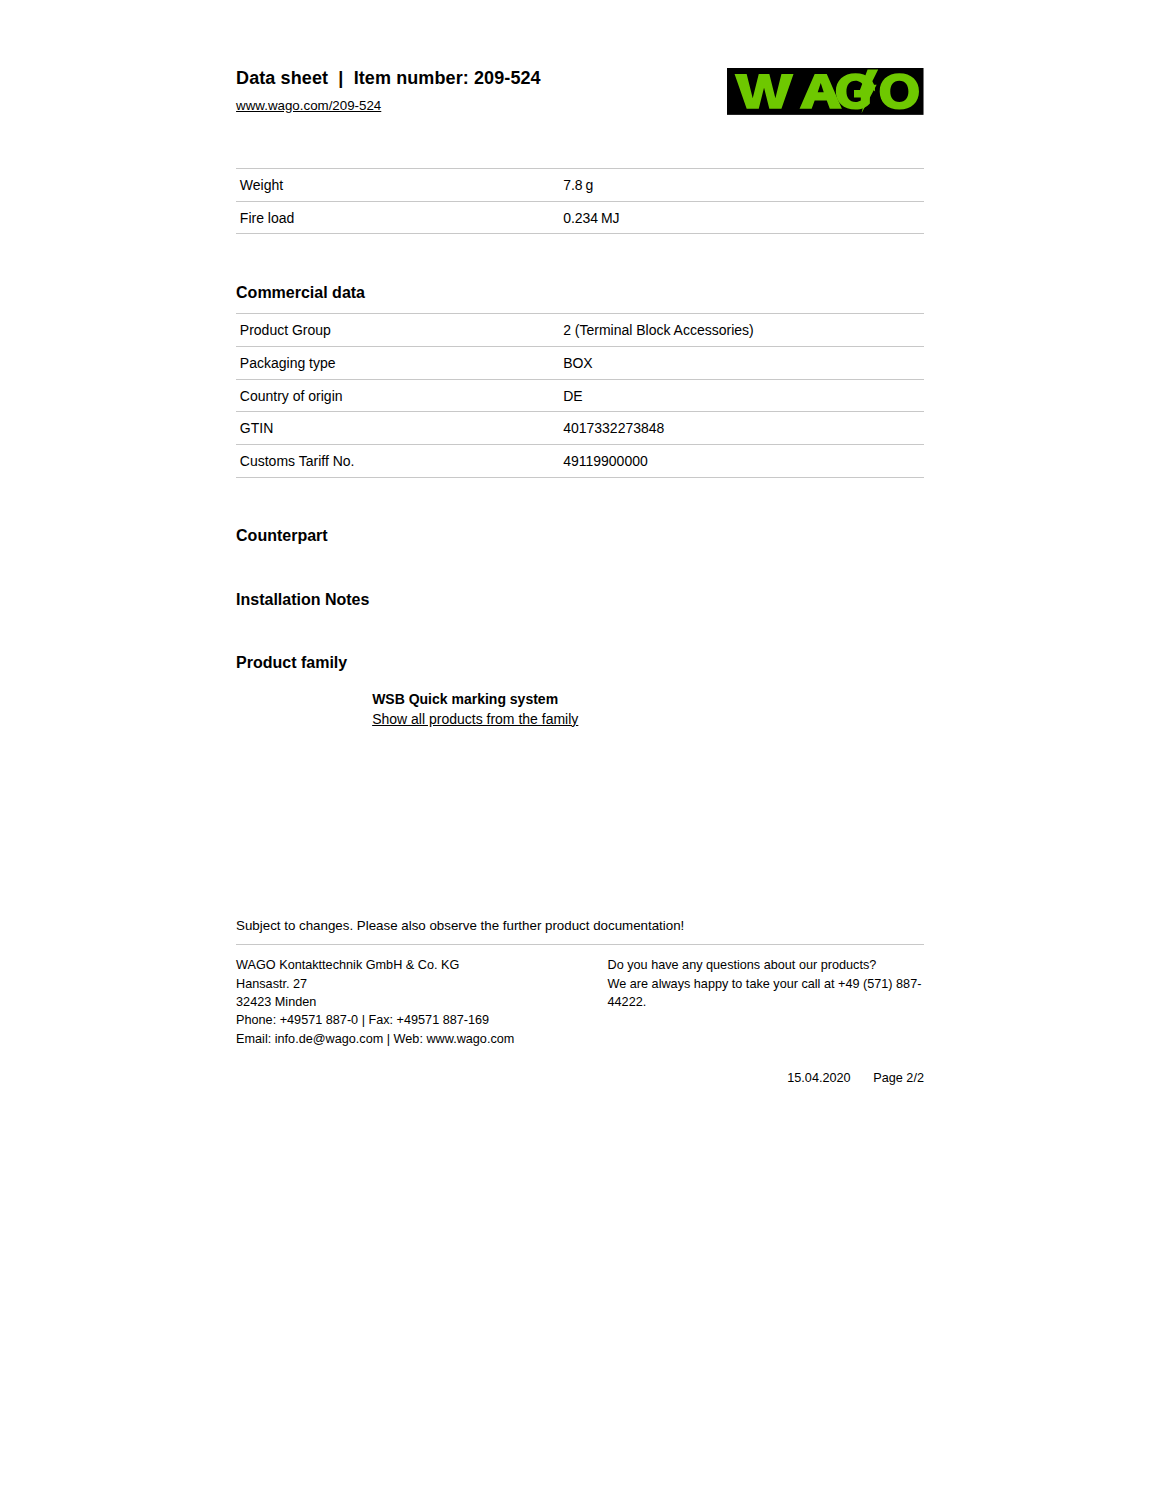Data sheet | Item number: 209-524
www.wago.com/209-524
| Weight | 7.8 g |
| Fire load | 0.234 MJ |
Commercial data
| Product Group | 2 (Terminal Block Accessories) |
| Packaging type | BOX |
| Country of origin | DE |
| GTIN | 4017332273848 |
| Customs Tariff No. | 49119900000 |
Counterpart
Installation Notes
Product family
WSB Quick marking system
Show all products from the family
Subject to changes. Please also observe the further product documentation!
WAGO Kontakttechnik GmbH & Co. KG
Hansastr. 27
32423 Minden
Phone: +49571 887-0 | Fax: +49571 887-169
Email: info.de@wago.com | Web: www.wago.com
Do you have any questions about our products?
We are always happy to take your call at +49 (571) 887-44222.
15.04.2020 Page 2/2